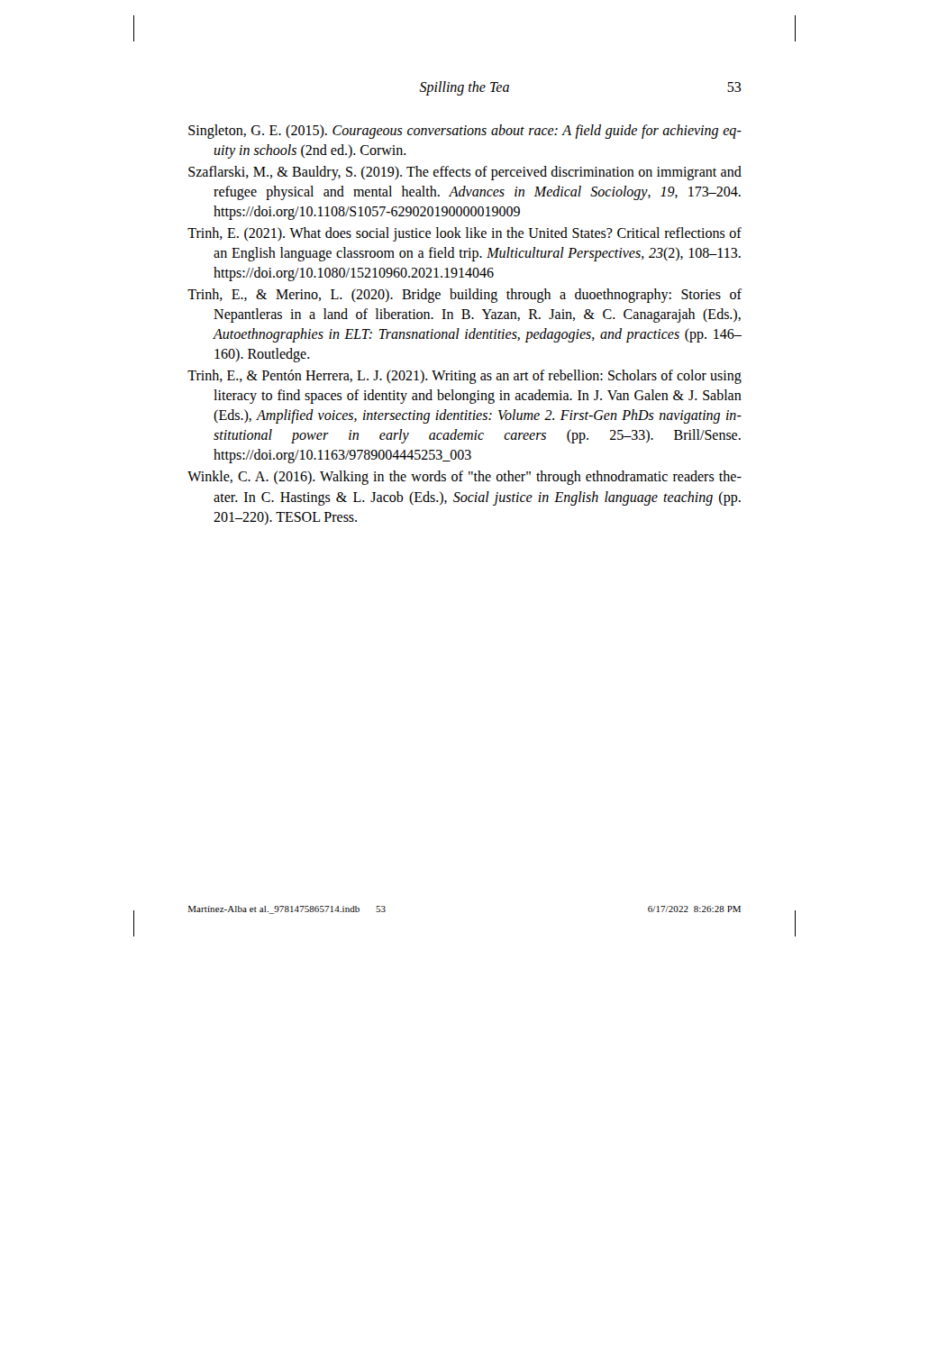Spilling the Tea 53
Singleton, G. E. (2015). Courageous conversations about race: A field guide for achieving equity in schools (2nd ed.). Corwin.
Szaflarski, M., & Bauldry, S. (2019). The effects of perceived discrimination on immigrant and refugee physical and mental health. Advances in Medical Sociology, 19, 173–204. https://doi.org/10.1108/S1057-629020190000019009
Trinh, E. (2021). What does social justice look like in the United States? Critical reflections of an English language classroom on a field trip. Multicultural Perspectives, 23(2), 108–113. https://doi.org/10.1080/15210960.2021.1914046
Trinh, E., & Merino, L. (2020). Bridge building through a duoethnography: Stories of Nepantleras in a land of liberation. In B. Yazan, R. Jain, & C. Canagarajah (Eds.), Autoethnographies in ELT: Transnational identities, pedagogies, and practices (pp. 146–160). Routledge.
Trinh, E., & Pentón Herrera, L. J. (2021). Writing as an art of rebellion: Scholars of color using literacy to find spaces of identity and belonging in academia. In J. Van Galen & J. Sablan (Eds.), Amplified voices, intersecting identities: Volume 2. First-Gen PhDs navigating institutional power in early academic careers (pp. 25–33). Brill/Sense. https://doi.org/10.1163/9789004445253_003
Winkle, C. A. (2016). Walking in the words of "the other" through ethnodramatic readers theater. In C. Hastings & L. Jacob (Eds.), Social justice in English language teaching (pp. 201–220). TESOL Press.
Martínez-Alba et al._9781475865714.indb53 6/17/2022 8:26:28 PM